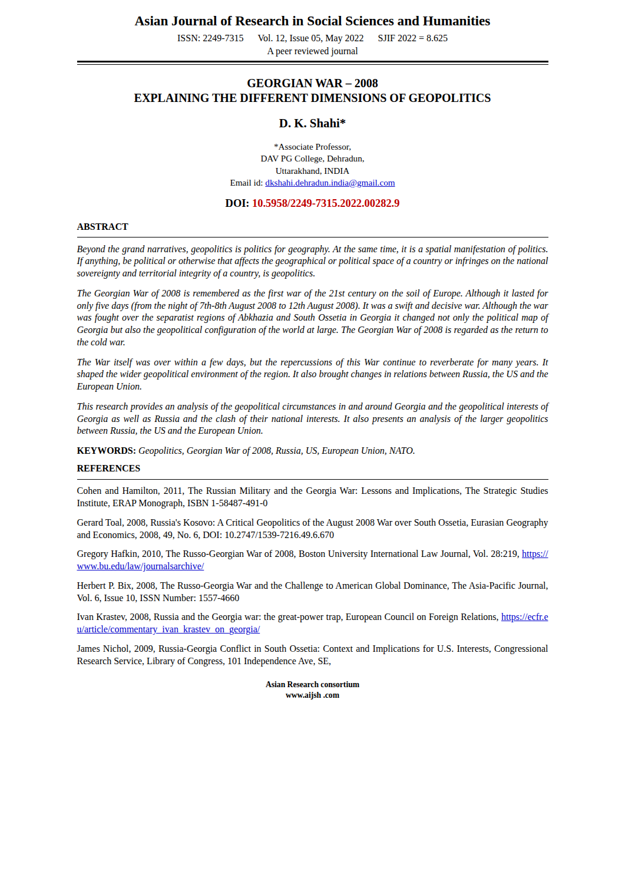Asian Journal of Research in Social Sciences and Humanities
ISSN: 2249-7315 Vol. 12, Issue 05, May 2022 SJIF 2022 = 8.625
A peer reviewed journal
GEORGIAN WAR – 2008
EXPLAINING THE DIFFERENT DIMENSIONS OF GEOPOLITICS
D. K. Shahi*
*Associate Professor,
DAV PG College, Dehradun,
Uttarakhand, INDIA
Email id: dkshahi.dehradun.india@gmail.com
DOI: 10.5958/2249-7315.2022.00282.9
Abstract
Beyond the grand narratives, geopolitics is politics for geography. At the same time, it is a spatial manifestation of politics. If anything, be political or otherwise that affects the geographical or political space of a country or infringes on the national sovereignty and territorial integrity of a country, is geopolitics.
The Georgian War of 2008 is remembered as the first war of the 21st century on the soil of Europe. Although it lasted for only five days (from the night of 7th-8th August 2008 to 12th August 2008). It was a swift and decisive war. Although the war was fought over the separatist regions of Abkhazia and South Ossetia in Georgia it changed not only the political map of Georgia but also the geopolitical configuration of the world at large. The Georgian War of 2008 is regarded as the return to the cold war.
The War itself was over within a few days, but the repercussions of this War continue to reverberate for many years. It shaped the wider geopolitical environment of the region. It also brought changes in relations between Russia, the US and the European Union.
This research provides an analysis of the geopolitical circumstances in and around Georgia and the geopolitical interests of Georgia as well as Russia and the clash of their national interests. It also presents an analysis of the larger geopolitics between Russia, the US and the European Union.
Keywords: Geopolitics, Georgian War of 2008, Russia, US, European Union, NATO.
References
Cohen and Hamilton, 2011, The Russian Military and the Georgia War: Lessons and Implications, The Strategic Studies Institute, ERAP Monograph, ISBN 1-58487-491-0
Gerard Toal, 2008, Russia's Kosovo: A Critical Geopolitics of the August 2008 War over South Ossetia, Eurasian Geography and Economics, 2008, 49, No. 6, DOI: 10.2747/1539-7216.49.6.670
Gregory Hafkin, 2010, The Russo-Georgian War of 2008, Boston University International Law Journal, Vol. 28:219, https://www.bu.edu/law/journalsarchive/
Herbert P. Bix, 2008, The Russo-Georgia War and the Challenge to American Global Dominance, The Asia-Pacific Journal, Vol. 6, Issue 10, ISSN Number: 1557-4660
Ivan Krastev, 2008, Russia and the Georgia war: the great-power trap, European Council on Foreign Relations, https://ecfr.eu/article/commentary_ivan_krastev_on_georgia/
James Nichol, 2009, Russia-Georgia Conflict in South Ossetia: Context and Implications for U.S. Interests, Congressional Research Service, Library of Congress, 101 Independence Ave, SE,
Asian Research consortium
www.aijsh .com